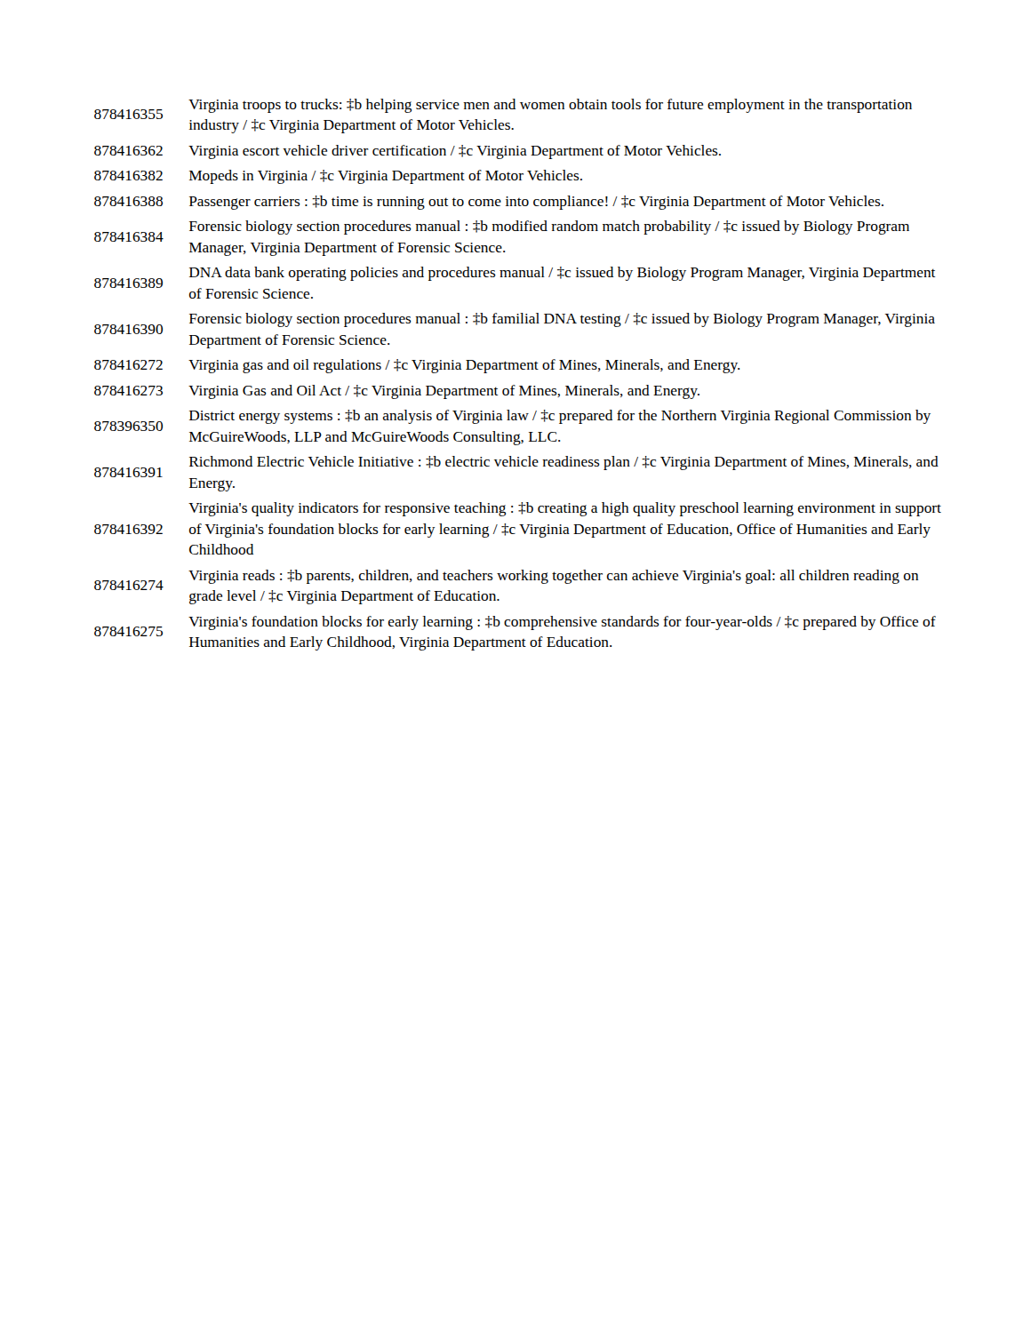| 878416355 | Virginia troops to trucks: ‡b helping service men and women obtain tools for future employment in the transportation industry / ‡c Virginia Department of Motor Vehicles. |
| 878416362 | Virginia escort vehicle driver certification / ‡c Virginia Department of Motor Vehicles. |
| 878416382 | Mopeds in Virginia / ‡c Virginia Department of Motor Vehicles. |
| 878416388 | Passenger carriers : ‡b time is running out to come into compliance! / ‡c Virginia Department of Motor Vehicles. |
| 878416384 | Forensic biology section procedures manual : ‡b modified random match probability / ‡c issued by Biology Program Manager, Virginia Department of Forensic Science. |
| 878416389 | DNA data bank operating policies and procedures manual / ‡c issued by Biology Program Manager, Virginia Department of Forensic Science. |
| 878416390 | Forensic biology section procedures manual : ‡b familial DNA testing / ‡c issued by Biology Program Manager, Virginia Department of Forensic Science. |
| 878416272 | Virginia gas and oil regulations / ‡c Virginia Department of Mines, Minerals, and Energy. |
| 878416273 | Virginia Gas and Oil Act / ‡c Virginia Department of Mines, Minerals, and Energy. |
| 878396350 | District energy systems : ‡b an analysis of Virginia law / ‡c prepared for the Northern Virginia Regional Commission by McGuireWoods, LLP and McGuireWoods Consulting, LLC. |
| 878416391 | Richmond Electric Vehicle Initiative : ‡b electric vehicle readiness plan / ‡c Virginia Department of Mines, Minerals, and Energy. |
| 878416392 | Virginia's quality indicators for responsive teaching : ‡b creating a high quality preschool learning environment in support of Virginia's foundation blocks for early learning / ‡c Virginia Department of Education, Office of Humanities and Early Childhood |
| 878416274 | Virginia reads : ‡b parents, children, and teachers working together can achieve Virginia's goal: all children reading on grade level / ‡c Virginia Department of Education. |
| 878416275 | Virginia's foundation blocks for early learning : ‡b comprehensive standards for four-year-olds / ‡c prepared by Office of Humanities and Early Childhood, Virginia Department of Education. |